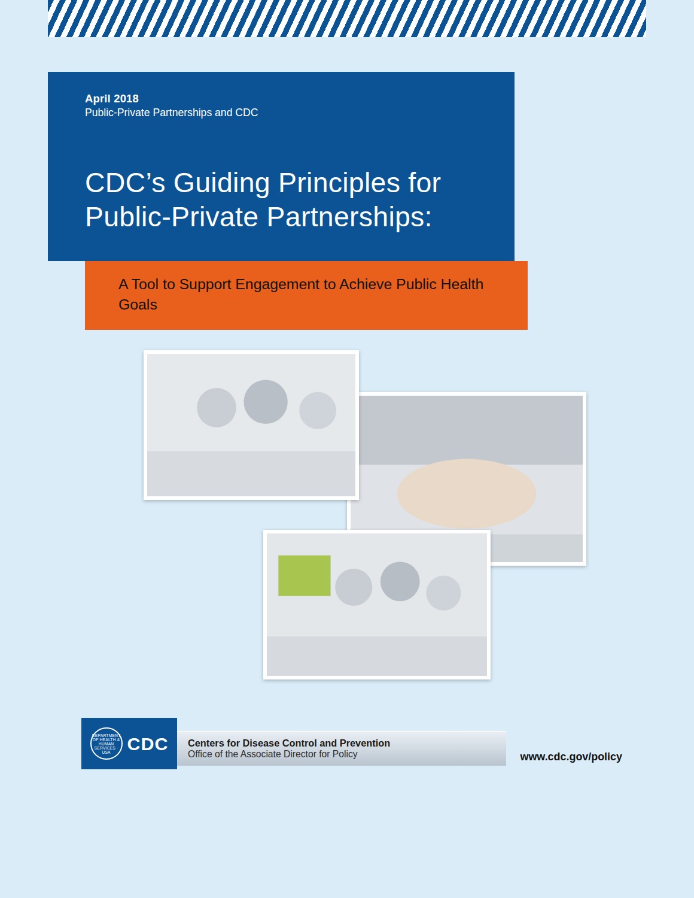April 2018
Public-Private Partnerships and CDC
CDC’s Guiding Principles for Public-Private Partnerships:
A Tool to Support Engagement to Achieve Public Health Goals
DEPARTMENT OF HEALTH & HUMAN SERVICES · USA
CDC
Centers for Disease Control and Prevention Office of the Associate Director for Policy
www.cdc.gov/policy